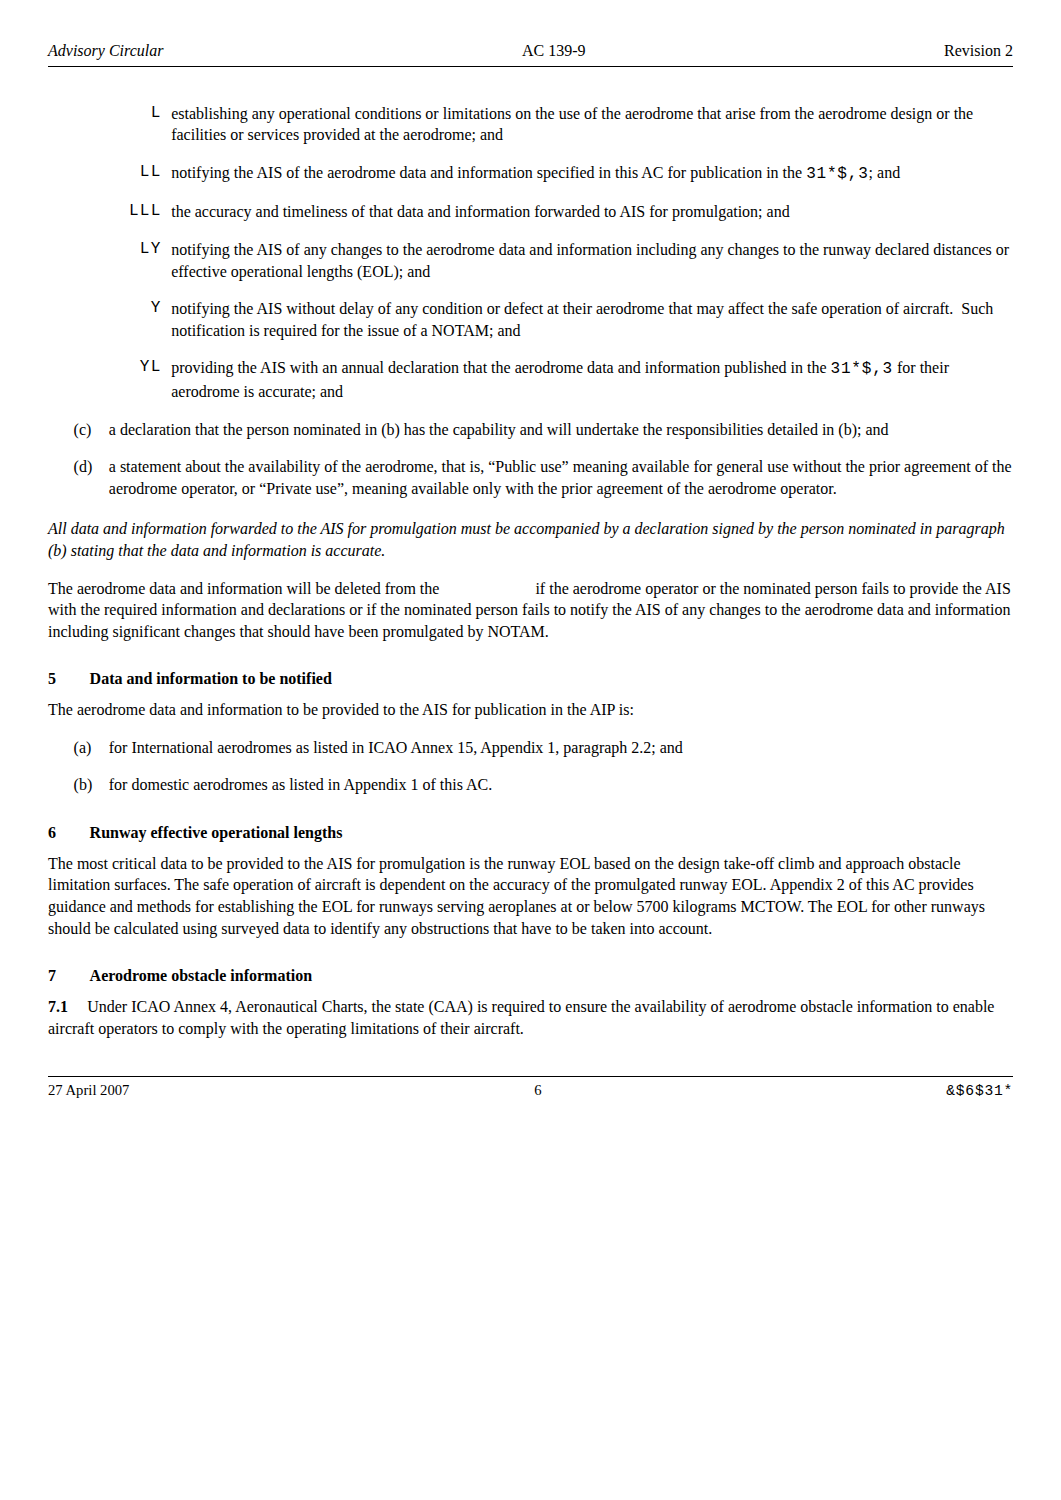Advisory Circular
AC 139-9
Revision 2
Lestablishing any operational conditions or limitations on the use of the aerodrome that arise from the aerodrome design or the facilities or services provided at the aerodrome; and
LLnotifying the AIS of the aerodrome data and information specified in this AC for publication in the 31*$,3; and
LLLthe accuracy and timeliness of that data and information forwarded to AIS for promulgation; and
LYnotifying the AIS of any changes to the aerodrome data and information including any changes to the runway declared distances or effective operational lengths (EOL); and
Ynotifying the AIS without delay of any condition or defect at their aerodrome that may affect the safe operation of aircraft. Such notification is required for the issue of a NOTAM; and
YLproviding the AIS with an annual declaration that the aerodrome data and information published in the 31*$,3 for their aerodrome is accurate; and
(c) a declaration that the person nominated in (b) has the capability and will undertake the responsibilities detailed in (b); and
(d) a statement about the availability of the aerodrome, that is, “Public use” meaning available for general use without the prior agreement of the aerodrome operator, or “Private use”, meaning available only with the prior agreement of the aerodrome operator.
All data and information forwarded to the AIS for promulgation must be accompanied by a declaration signed by the person nominated in paragraph (b) stating that the data and information is accurate.
The aerodrome data and information will be deleted from the if the aerodrome operator or the nominated person fails to provide the AIS with the required information and declarations or if the nominated person fails to notify the AIS of any changes to the aerodrome data and information including significant changes that should have been promulgated by NOTAM.
5 Data and information to be notified
The aerodrome data and information to be provided to the AIS for publication in the AIP is:
(a) for International aerodromes as listed in ICAO Annex 15, Appendix 1, paragraph 2.2; and
(b) for domestic aerodromes as listed in Appendix 1 of this AC.
6 Runway effective operational lengths
The most critical data to be provided to the AIS for promulgation is the runway EOL based on the design take-off climb and approach obstacle limitation surfaces. The safe operation of aircraft is dependent on the accuracy of the promulgated runway EOL. Appendix 2 of this AC provides guidance and methods for establishing the EOL for runways serving aeroplanes at or below 5700 kilograms MCTOW. The EOL for other runways should be calculated using surveyed data to identify any obstructions that have to be taken into account.
7 Aerodrome obstacle information
7.1 Under ICAO Annex 4, Aeronautical Charts, the state (CAA) is required to ensure the availability of aerodrome obstacle information to enable aircraft operators to comply with the operating limitations of their aircraft.
27 April 2007
6
&$6$31*